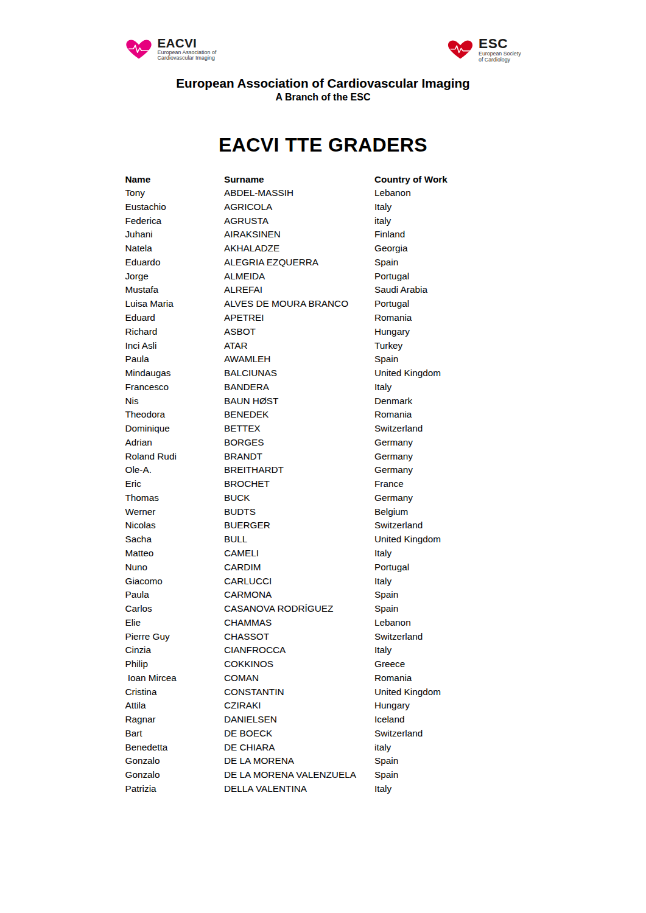EACVI
European Association of
Cardiovascular Imaging
ESC
European Society
of Cardiology
European Association of Cardiovascular Imaging
A Branch of the ESC
EACVI TTE GRADERS
| Name | Surname | Country of Work |
| --- | --- | --- |
| Tony | ABDEL-MASSIH | Lebanon |
| Eustachio | AGRICOLA | Italy |
| Federica | AGRUSTA | italy |
| Juhani | AIRAKSINEN | Finland |
| Natela | AKHALADZE | Georgia |
| Eduardo | ALEGRIA EZQUERRA | Spain |
| Jorge | ALMEIDA | Portugal |
| Mustafa | ALREFAI | Saudi Arabia |
| Luisa Maria | ALVES DE MOURA BRANCO | Portugal |
| Eduard | APETREI | Romania |
| Richard | ASBOT | Hungary |
| Inci Asli | ATAR | Turkey |
| Paula | AWAMLEH | Spain |
| Mindaugas | BALCIUNAS | United Kingdom |
| Francesco | BANDERA | Italy |
| Nis | BAUN HØST | Denmark |
| Theodora | BENEDEK | Romania |
| Dominique | BETTEX | Switzerland |
| Adrian | BORGES | Germany |
| Roland Rudi | BRANDT | Germany |
| Ole-A. | BREITHARDT | Germany |
| Eric | BROCHET | France |
| Thomas | BUCK | Germany |
| Werner | BUDTS | Belgium |
| Nicolas | BUERGER | Switzerland |
| Sacha | BULL | United Kingdom |
| Matteo | CAMELI | Italy |
| Nuno | CARDIM | Portugal |
| Giacomo | CARLUCCI | Italy |
| Paula | CARMONA | Spain |
| Carlos | CASANOVA RODRÍGUEZ | Spain |
| Elie | CHAMMAS | Lebanon |
| Pierre Guy | CHASSOT | Switzerland |
| Cinzia | CIANFROCCA | Italy |
| Philip | COKKINOS | Greece |
| Ioan Mircea | COMAN | Romania |
| Cristina | CONSTANTIN | United Kingdom |
| Attila | CZIRAKI | Hungary |
| Ragnar | DANIELSEN | Iceland |
| Bart | DE BOECK | Switzerland |
| Benedetta | DE CHIARA | italy |
| Gonzalo | DE LA MORENA | Spain |
| Gonzalo | DE LA MORENA VALENZUELA | Spain |
| Patrizia | DELLA VALENTINA | Italy |